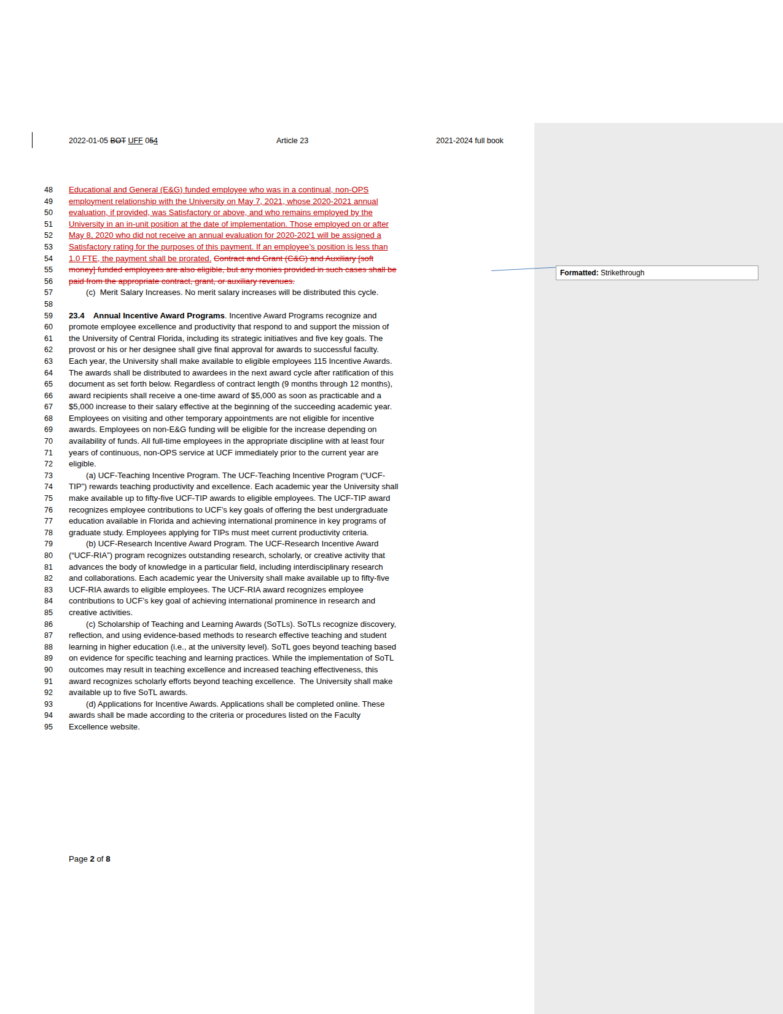2022-01-05 BOT UFF 054 Article 23 2021-2024 full book
48 Educational and General (E&G) funded employee who was in a continual, non-OPS
49 employment relationship with the University on May 7, 2021, whose 2020-2021 annual
50 evaluation, if provided, was Satisfactory or above, and who remains employed by the
51 University in an in-unit position at the date of implementation. Those employed on or after
52 May 8, 2020 who did not receive an annual evaluation for 2020-2021 will be assigned a
53 Satisfactory rating for the purposes of this payment. If an employee’s position is less than
541.0 FTE, the payment shall be prorated. Contract and Grant (C&G) and Auxiliary [soft
55 money] funded employees are also eligible, but any monies provided in such cases shall be
56 paid from the appropriate contract, grant, or auxiliary revenues.
57(c) Merit Salary Increases. No merit salary increases will be distributed this cycle.
58
5923.4 Annual Incentive Award Programs. Incentive Award Programs recognize and
60 promote employee excellence and productivity that respond to and support the mission of
61 the University of Central Florida, including its strategic initiatives and five key goals. The
62 provost or his or her designee shall give final approval for awards to successful faculty.
63 Each year, the University shall make available to eligible employees 115 Incentive Awards.
64 The awards shall be distributed to awardees in the next award cycle after ratification of this
65 document as set forth below. Regardless of contract length (9 months through 12 months),
66 award recipients shall receive a one-time award of $5,000 as soon as practicable and a
67$5,000 increase to their salary effective at the beginning of the succeeding academic year.
68 Employees on visiting and other temporary appointments are not eligible for incentive
69 awards. Employees on non-E&G funding will be eligible for the increase depending on
70 availability of funds. All full-time employees in the appropriate discipline with at least four
71 years of continuous, non-OPS service at UCF immediately prior to the current year are
72 eligible.
73(a) UCF-Teaching Incentive Program. The UCF-Teaching Incentive Program (“UCF-
74 TIP”) rewards teaching productivity and excellence. Each academic year the University shall
75 make available up to fifty-five UCF-TIP awards to eligible employees. The UCF-TIP award
76 recognizes employee contributions to UCF’s key goals of offering the best undergraduate
77 education available in Florida and achieving international prominence in key programs of
78 graduate study. Employees applying for TIPs must meet current productivity criteria.
79(b) UCF-Research Incentive Award Program. The UCF-Research Incentive Award
80(“UCF-RIA”) program recognizes outstanding research, scholarly, or creative activity that
81 advances the body of knowledge in a particular field, including interdisciplinary research
82 and collaborations. Each academic year the University shall make available up to fifty-five
83 UCF-RIA awards to eligible employees. The UCF-RIA award recognizes employee
84 contributions to UCF’s key goal of achieving international prominence in research and
85 creative activities.
86(c) Scholarship of Teaching and Learning Awards (SoTLs). SoTLs recognize discovery,
87 reflection, and using evidence-based methods to research effective teaching and student
88 learning in higher education (i.e., at the university level). SoTL goes beyond teaching based
89 on evidence for specific teaching and learning practices. While the implementation of SoTL
90 outcomes may result in teaching excellence and increased teaching effectiveness, this
91 award recognizes scholarly efforts beyond teaching excellence. The University shall make
92 available up to five SoTL awards.
93(d) Applications for Incentive Awards. Applications shall be completed online. These
94 awards shall be made according to the criteria or procedures listed on the Faculty
95 Excellence website.
Formatted: Strikethrough
Page 2 of 8